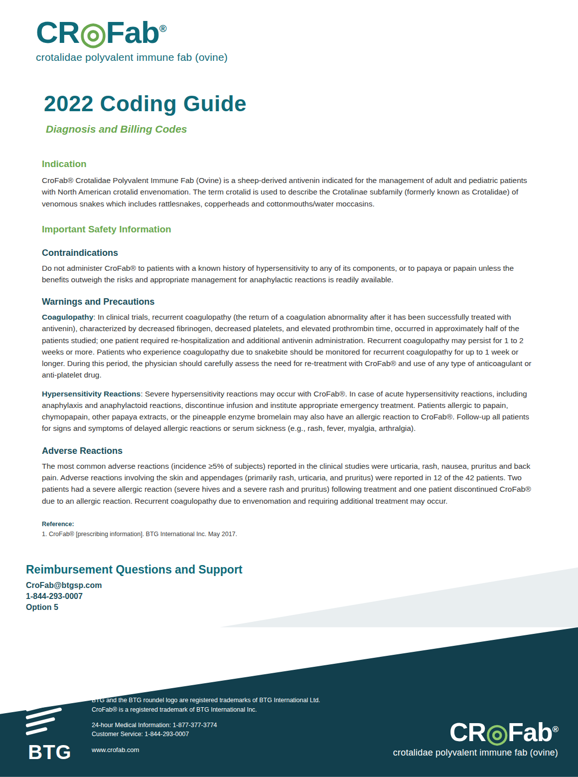CR◎Fab®
crotalidae polyvalent immune fab (ovine)
2022 Coding Guide
Diagnosis and Billing Codes
Indication
CroFab® Crotalidae Polyvalent Immune Fab (Ovine) is a sheep-derived antivenin indicated for the management of adult and pediatric patients with North American crotalid envenomation. The term crotalid is used to describe the Crotalinae subfamily (formerly known as Crotalidae) of venomous snakes which includes rattlesnakes, copperheads and cottonmouths/water moccasins.
Important Safety Information
Contraindications
Do not administer CroFab® to patients with a known history of hypersensitivity to any of its components, or to papaya or papain unless the benefits outweigh the risks and appropriate management for anaphylactic reactions is readily available.
Warnings and Precautions
Coagulopathy: In clinical trials, recurrent coagulopathy (the return of a coagulation abnormality after it has been successfully treated with antivenin), characterized by decreased fibrinogen, decreased platelets, and elevated prothrombin time, occurred in approximately half of the patients studied; one patient required re-hospitalization and additional antivenin administration. Recurrent coagulopathy may persist for 1 to 2 weeks or more. Patients who experience coagulopathy due to snakebite should be monitored for recurrent coagulopathy for up to 1 week or longer. During this period, the physician should carefully assess the need for re-treatment with CroFab® and use of any type of anticoagulant or anti-platelet drug.
Hypersensitivity Reactions: Severe hypersensitivity reactions may occur with CroFab®. In case of acute hypersensitivity reactions, including anaphylaxis and anaphylactoid reactions, discontinue infusion and institute appropriate emergency treatment. Patients allergic to papain, chymopapain, other papaya extracts, or the pineapple enzyme bromelain may also have an allergic reaction to CroFab®. Follow-up all patients for signs and symptoms of delayed allergic reactions or serum sickness (e.g., rash, fever, myalgia, arthralgia).
Adverse Reactions
The most common adverse reactions (incidence ≥5% of subjects) reported in the clinical studies were urticaria, rash, nausea, pruritus and back pain. Adverse reactions involving the skin and appendages (primarily rash, urticaria, and pruritus) were reported in 12 of the 42 patients. Two patients had a severe allergic reaction (severe hives and a severe rash and pruritus) following treatment and one patient discontinued CroFab® due to an allergic reaction. Recurrent coagulopathy due to envenomation and requiring additional treatment may occur.
Reference: 1. CroFab® [prescribing information]. BTG International Inc. May 2017.
Reimbursement Questions and Support
CroFab@btgsp.com
1-844-293-0007
Option 5
BTG
Please see accompanying full Prescribing Information.
© 2021 BTG International Inc. All rights reserved.
US-CRF-2100221 October 2021
BTG and the BTG roundel logo are registered trademarks of BTG International Ltd.
CroFab® is a registered trademark of BTG International Inc.
24-hour Medical Information: 1-877-377-3774
Customer Service: 1-844-293-0007
www.crofab.com
CR◎Fab®
crotalidae polyvalent immune fab (ovine)